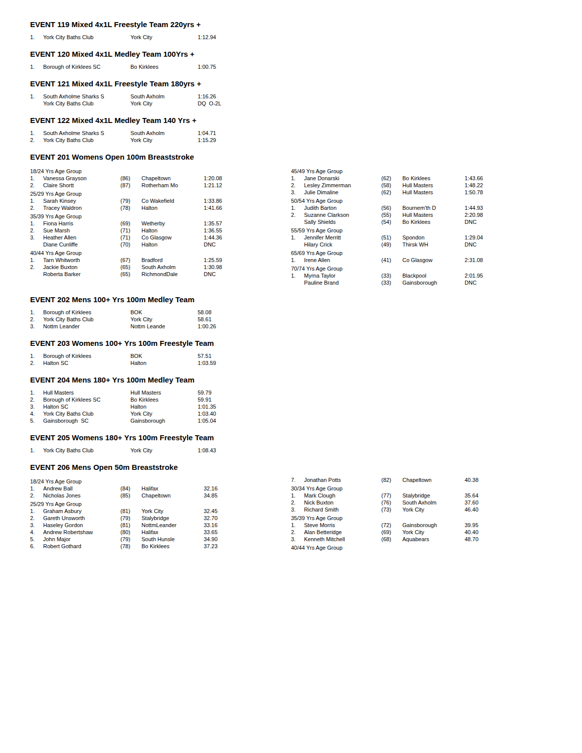EVENT 119 Mixed 4x1L Freestyle Team 220yrs +
| 1. | York City Baths Club | York City | 1:12.94 |
EVENT 120 Mixed 4x1L Medley Team 100Yrs +
| 1. | Borough of Kirklees SC | Bo Kirklees | 1:00.75 |
EVENT 121 Mixed 4x1L Freestyle Team 180yrs +
| 1. | South Axholme Sharks S | South Axholm | 1:16.26 |
| | York City Baths Club | York City | DQ O-2L |
EVENT 122 Mixed 4x1L Medley Team 140 Yrs +
| 1. | South Axholme Sharks S | South Axholm | 1:04.71 |
| 2. | York City Baths Club | York City | 1:15.29 |
EVENT 201 Womens Open 100m Breaststroke
| / 18/24 Yrs Age Group / / 1. / Vanessa Grayson / (86) / Chapeltown / 1:20.08 / / 2. / Claire Shortt / (87) / Rotherham Mo / 1:21.12 / / 25/29 Yrs Age Group / / 1. / Sarah Kinsey / (79) / Co Wakefield / 1:33.86 / / 2. / Tracey Waldron / (78) / Halton / 1:41.66 / / 35/39 Yrs Age Group / / 1. / Fiona Harris / (69) / Wetherby / 1:35.57 / / 2. / Sue Marsh / (71) / Halton / 1:36.55 / / 3. / Heather Allen / (71) / Co Glasgow / 1:44.36 / / / Diane Cunliffe / (70) / Halton / DNC / / 40/44 Yrs Age Group / / 1. / Tarn Whitworth / (67) / Bradford / 1:25.59 / / 2. / Jackie Buxton / (65) / South Axholm / 1:30.98 / / / Roberta Barker / (65) / RichmondDale / DNC / | / 45/49 Yrs Age Group / / 1. / Jane Donarski / (62) / Bo Kirklees / 1:43.66 / / 2. / Lesley Zimmerman / (58) / Hull Masters / 1:48.22 / / 3. / Julie Dimaline / (62) / Hull Masters / 1:50.78 / / 50/54 Yrs Age Group / / 1. / Judith Barton / (56) / Bournem'th D / 1:44.93 / / 2. / Suzanne Clarkson / (55) / Hull Masters / 2:20.98 / / / Sally Shields / (54) / Bo Kirklees / DNC / / 55/59 Yrs Age Group / / 1. / Jennifer Merritt / (51) / Spondon / 1:29.04 / / / Hilary Crick / (49) / Thirsk WH / DNC / / 65/69 Yrs Age Group / / 1. / Irene Allen / (41) / Co Glasgow / 2:31.08 / / 70/74 Yrs Age Group / / 1. / Myrna Taylor / (33) / Blackpool / 2:01.95 / / / Pauline Brand / (33) / Gainsborough / DNC / |
EVENT 202 Mens 100+ Yrs 100m Medley Team
| 1. | Borough of Kirklees | BOK | 58.08 |
| 2. | York City Baths Club | York City | 58.61 |
| 3. | Nottm Leander | Nottm Leande | 1:00.26 |
EVENT 203 Womens 100+ Yrs 100m Freestyle Team
| 1. | Borough of Kirklees | BOK | 57.51 |
| 2. | Halton SC | Halton | 1:03.59 |
EVENT 204 Mens 180+ Yrs 100m Medley Team
| 1. | Hull Masters | Hull Masters | 59.79 |
| 2. | Borough of Kirklees SC | Bo Kirklees | 59.91 |
| 3. | Halton SC | Halton | 1:01.35 |
| 4. | York City Baths Club | York City | 1:03.40 |
| 5. | Gainsborough SC | Gainsborough | 1:05.04 |
EVENT 205 Womens 180+ Yrs 100m Freestyle Team
| 1. | York City Baths Club | York City | 1:08.43 |
EVENT 206 Mens Open 50m Breaststroke
| / 18/24 Yrs Age Group / / 1. / Andrew Ball / (84) / Halifax / 32.16 / / 2. / Nicholas Jones / (85) / Chapeltown / 34.85 / / 25/29 Yrs Age Group / / 1. / Graham Asbury / (81) / York City / 32.45 / / 2. / Gareth Unsworth / (79) / Stalybridge / 32.70 / / 3. / Haseley Gordon / (81) / NottmLeander / 33.16 / / 4. / Andrew Robertshaw / (80) / Halifax / 33.65 / / 5. / John Major / (79) / South Hunsle / 34.90 / / 6. / Robert Gothard / (78) / Bo Kirklees / 37.23 / | / 7. / Jonathan Potts / (82) / Chapeltown / 40.38 / / 30/34 Yrs Age Group / / 1. / Mark Clough / (77) / Stalybridge / 35.64 / / 2. / Nick Buxton / (76) / South Axholm / 37.60 / / 3. / Richard Smith / (73) / York City / 46.40 / / 35/39 Yrs Age Group / / 1. / Steve Morris / (72) / Gainsborough / 39.95 / / 2. / Alan Betteridge / (69) / York City / 40.40 / / 3. / Kenneth Mitchell / (68) / Aquabears / 48.70 / / 40/44 Yrs Age Group / |